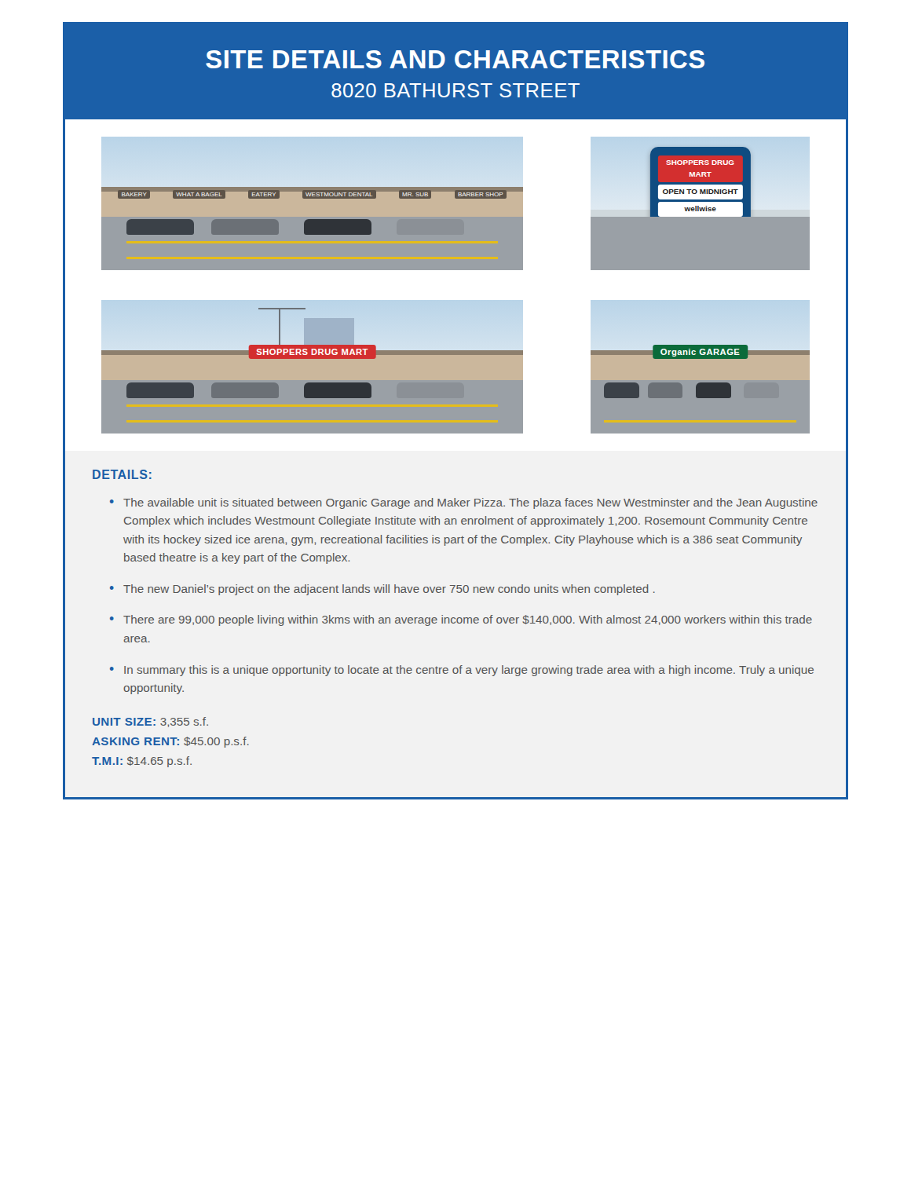SITE DETAILS AND CHARACTERISTICS
8020 BATHURST STREET
BAKERY WHAT A BAGEL EATERY WESTMOUNT DENTAL MR. SUB BARBER SHOP
SHOPPERS DRUG MART
OPEN TO MIDNIGHT
wellwise
MR. SUB
STARBUCKS
WHAT A BAGEL
THE THORNHILL · Presentation Centre
Organic GARAGE — Healthier food for less!
8000–8020
SHOPPERS DRUG MART
Organic GARAGE
DETAILS:
The available unit is situated between Organic Garage and Maker Pizza. The plaza faces New Westminster and the Jean Augustine Complex which includes Westmount Collegiate Institute with an enrolment of approximately 1,200. Rosemount Community Centre with its hockey sized ice arena, gym, recreational facilities is part of the Complex. City Playhouse which is a 386 seat Community based theatre is a key part of the Complex.
The new Daniel’s project on the adjacent lands will have over 750 new condo units when completed .
There are 99,000 people living within 3kms with an average income of over $140,000. With almost 24,000 workers within this trade area.
In summary this is a unique opportunity to locate at the centre of a very large growing trade area with a high income. Truly a unique opportunity.
UNIT SIZE: 3,355 s.f.
ASKING RENT: $45.00 p.s.f.
T.M.I: $14.65 p.s.f.